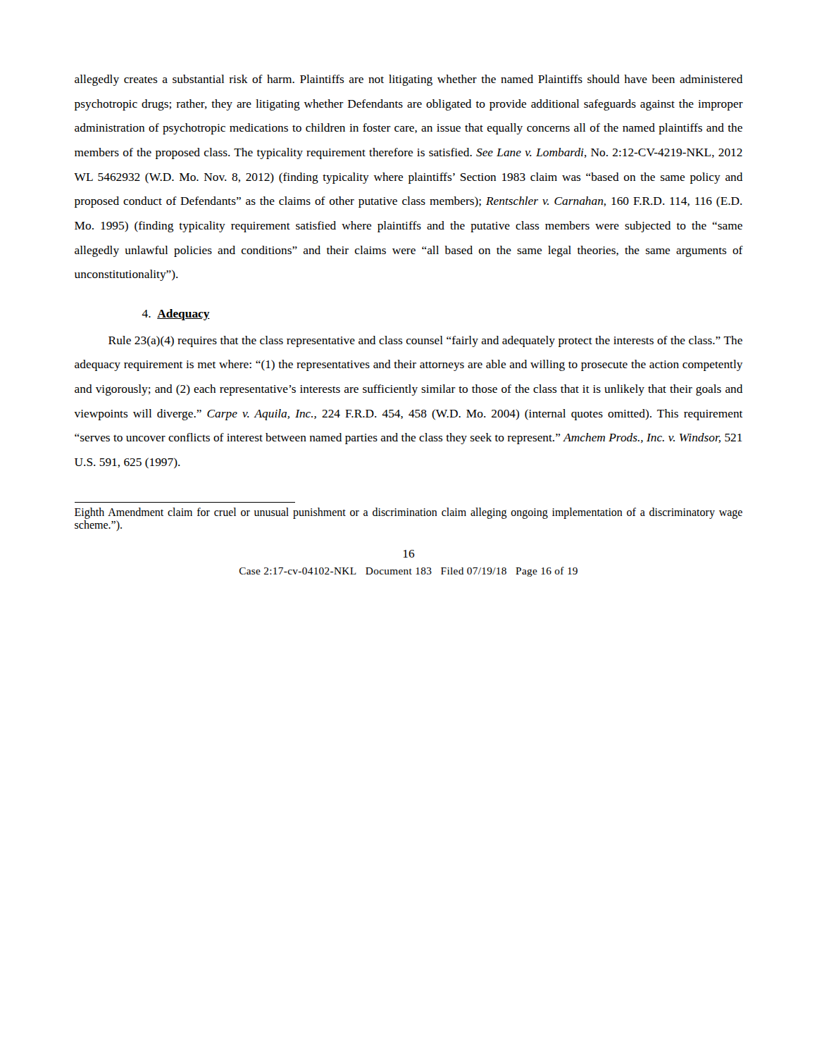allegedly creates a substantial risk of harm. Plaintiffs are not litigating whether the named Plaintiffs should have been administered psychotropic drugs; rather, they are litigating whether Defendants are obligated to provide additional safeguards against the improper administration of psychotropic medications to children in foster care, an issue that equally concerns all of the named plaintiffs and the members of the proposed class. The typicality requirement therefore is satisfied. See Lane v. Lombardi, No. 2:12-CV-4219-NKL, 2012 WL 5462932 (W.D. Mo. Nov. 8, 2012) (finding typicality where plaintiffs’ Section 1983 claim was “based on the same policy and proposed conduct of Defendants” as the claims of other putative class members); Rentschler v. Carnahan, 160 F.R.D. 114, 116 (E.D. Mo. 1995) (finding typicality requirement satisfied where plaintiffs and the putative class members were subjected to the “same allegedly unlawful policies and conditions” and their claims were “all based on the same legal theories, the same arguments of unconstitutionality”).
4. Adequacy
Rule 23(a)(4) requires that the class representative and class counsel “fairly and adequately protect the interests of the class.” The adequacy requirement is met where: “(1) the representatives and their attorneys are able and willing to prosecute the action competently and vigorously; and (2) each representative’s interests are sufficiently similar to those of the class that it is unlikely that their goals and viewpoints will diverge.” Carpe v. Aquila, Inc., 224 F.R.D. 454, 458 (W.D. Mo. 2004) (internal quotes omitted). This requirement “serves to uncover conflicts of interest between named parties and the class they seek to represent.” Amchem Prods., Inc. v. Windsor, 521 U.S. 591, 625 (1997).
Eighth Amendment claim for cruel or unusual punishment or a discrimination claim alleging ongoing implementation of a discriminatory wage scheme.”).
16
Case 2:17-cv-04102-NKL Document 183 Filed 07/19/18 Page 16 of 19